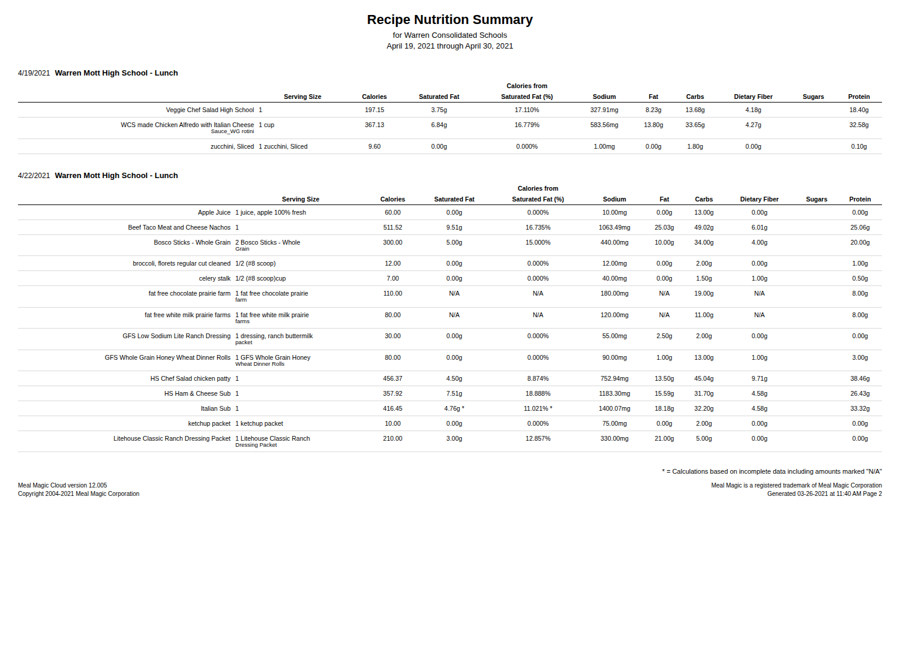Recipe Nutrition Summary
for Warren Consolidated Schools
April 19, 2021 through April 30, 2021
4/19/2021 Warren Mott High School - Lunch
| | | | | Calories from | | | | | | |
| --- | --- | --- | --- | --- | --- | --- | --- | --- | --- | --- |
| | Serving Size | Calories | Saturated Fat | Saturated Fat (%) | Sodium | Fat | Carbs | Dietary Fiber | Sugars | Protein |
| Veggie Chef Salad High School | 1 | 197.15 | 3.75g | 17.110% | 327.91mg | 8.23g | 13.68g | 4.18g | | 18.40g |
| WCS made Chicken Alfredo with Italian Cheese Sauce_WG rotini | 1 cup | 367.13 | 6.84g | 16.779% | 583.56mg | 13.80g | 33.65g | 4.27g | | 32.58g |
| zucchini, Sliced | 1 zucchini, Sliced | 9.60 | 0.00g | 0.000% | 1.00mg | 0.00g | 1.80g | 0.00g | | 0.10g |
4/22/2021 Warren Mott High School - Lunch
| | | | | Calories from | | | | | | |
| --- | --- | --- | --- | --- | --- | --- | --- | --- | --- | --- |
| | Serving Size | Calories | Saturated Fat | Saturated Fat (%) | Sodium | Fat | Carbs | Dietary Fiber | Sugars | Protein |
| Apple Juice | 1 juice, apple 100% fresh | 60.00 | 0.00g | 0.000% | 10.00mg | 0.00g | 13.00g | 0.00g | | 0.00g |
| Beef Taco Meat and Cheese Nachos | 1 | 511.52 | 9.51g | 16.735% | 1063.49mg | 25.03g | 49.02g | 6.01g | | 25.06g |
| Bosco Sticks - Whole Grain | 2 Bosco Sticks - Whole Grain | 300.00 | 5.00g | 15.000% | 440.00mg | 10.00g | 34.00g | 4.00g | | 20.00g |
| broccoli, florets regular cut cleaned | 1/2 (#8 scoop) | 12.00 | 0.00g | 0.000% | 12.00mg | 0.00g | 2.00g | 0.00g | | 1.00g |
| celery stalk | 1/2 (#8 scoop)cup | 7.00 | 0.00g | 0.000% | 40.00mg | 0.00g | 1.50g | 1.00g | | 0.50g |
| fat free chocolate prairie farm | 1 fat free chocolate prairie farm | 110.00 | N/A | N/A | 180.00mg | N/A | 19.00g | N/A | | 8.00g |
| fat free white milk prairie farms | 1 fat free white milk prairie farms | 80.00 | N/A | N/A | 120.00mg | N/A | 11.00g | N/A | | 8.00g |
| GFS Low Sodium Lite Ranch Dressing | 1 dressing, ranch buttermilk packet | 30.00 | 0.00g | 0.000% | 55.00mg | 2.50g | 2.00g | 0.00g | | 0.00g |
| GFS Whole Grain Honey Wheat Dinner Rolls | 1 GFS Whole Grain Honey Wheat Dinner Rolls | 80.00 | 0.00g | 0.000% | 90.00mg | 1.00g | 13.00g | 1.00g | | 3.00g |
| HS Chef Salad chicken patty | 1 | 456.37 | 4.50g | 8.874% | 752.94mg | 13.50g | 45.04g | 9.71g | | 38.46g |
| HS Ham & Cheese Sub | 1 | 357.92 | 7.51g | 18.888% | 1183.30mg | 15.59g | 31.70g | 4.58g | | 26.43g |
| Italian Sub | 1 | 416.45 | 4.76g * | 11.021% * | 1400.07mg | 18.18g | 32.20g | 4.58g | | 33.32g |
| ketchup packet | 1 ketchup packet | 10.00 | 0.00g | 0.000% | 75.00mg | 0.00g | 2.00g | 0.00g | | 0.00g |
| Litehouse Classic Ranch Dressing Packet | 1 Litehouse Classic Ranch Dressing Packet | 210.00 | 3.00g | 12.857% | 330.00mg | 21.00g | 5.00g | 0.00g | | 0.00g |
* = Calculations based on incomplete data including amounts marked "N/A"
Meal Magic Cloud version 12.005
Copyright 2004-2021 Meal Magic Corporation
Meal Magic is a registered trademark of Meal Magic Corporation
Generated 03-26-2021 at 11:40 AM Page 2